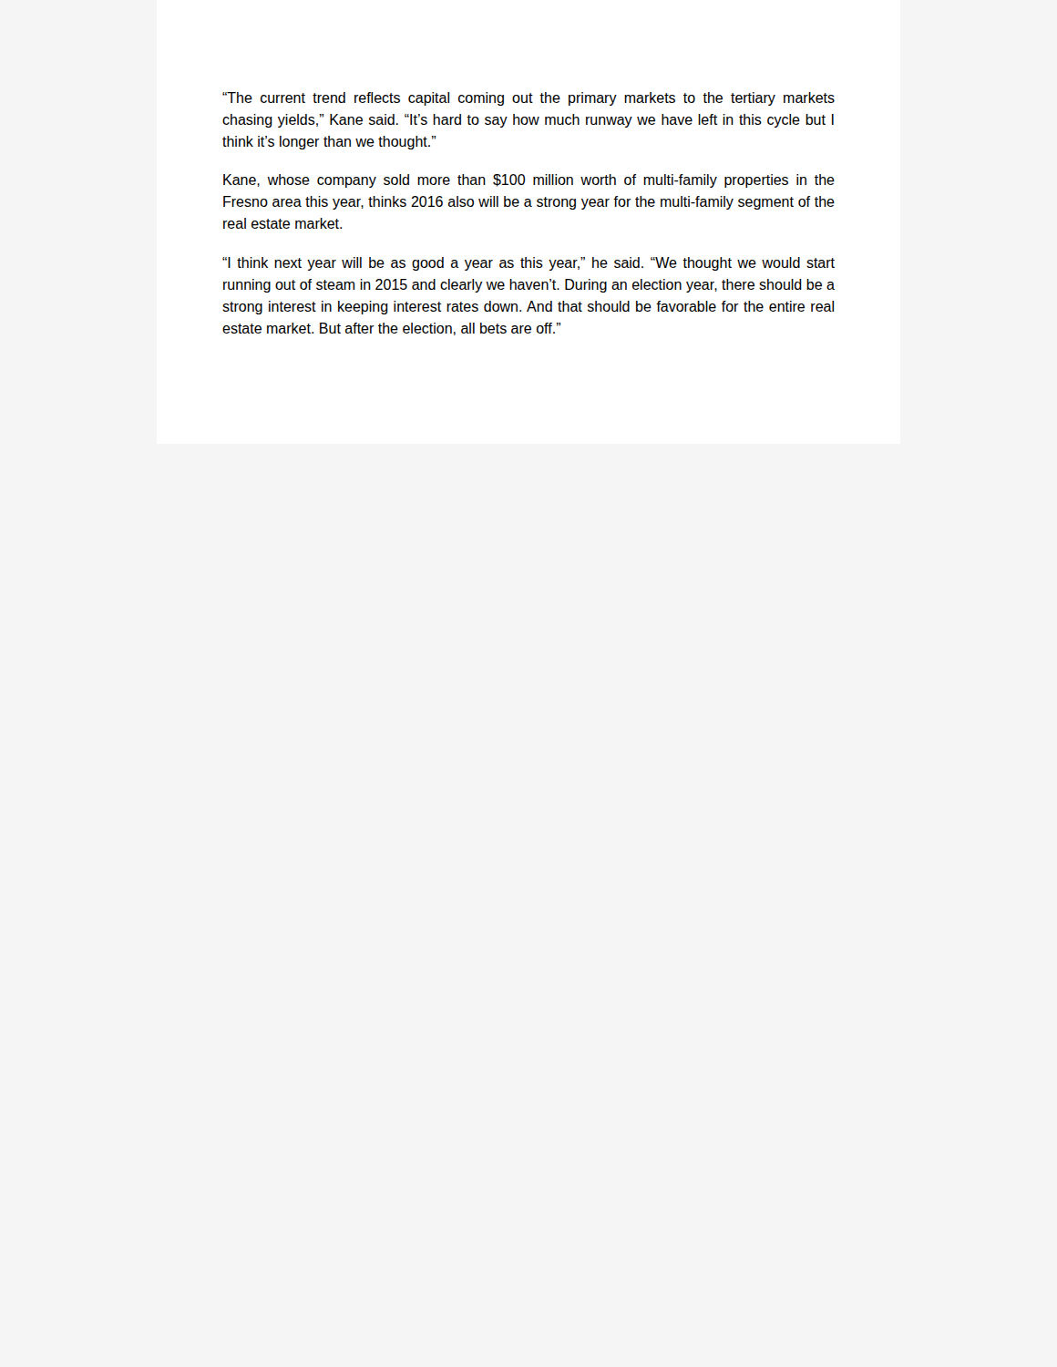“The current trend reflects capital coming out the primary markets to the tertiary markets chasing yields,” Kane said. “It’s hard to say how much runway we have left in this cycle but I think it’s longer than we thought.”
Kane, whose company sold more than $100 million worth of multi-family properties in the Fresno area this year, thinks 2016 also will be a strong year for the multi-family segment of the real estate market.
“I think next year will be as good a year as this year,” he said. “We thought we would start running out of steam in 2015 and clearly we haven’t. During an election year, there should be a strong interest in keeping interest rates down. And that should be favorable for the entire real estate market. But after the election, all bets are off.”